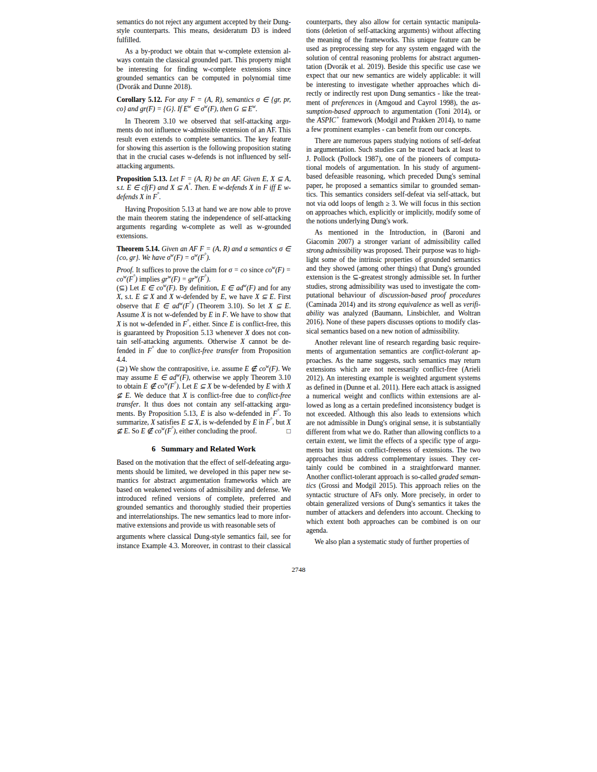semantics do not reject any argument accepted by their Dung-style counterparts. This means, desideratum D3 is indeed fulfilled.
As a by-product we obtain that w-complete extension always contain the classical grounded part. This property might be interesting for finding w-complete extensions since grounded semantics can be computed in polynomial time (Dvorák and Dunne 2018).
Corollary 5.12. For any F = (A, R), semantics σ ∈ {gr, pr, co} and gr(F) = {G}. If Ew ∈ σw(F), then G ⊆ Ew.
In Theorem 3.10 we observed that self-attacking arguments do not influence w-admissible extension of an AF. This result even extends to complete semantics. The key feature for showing this assertion is the following proposition stating that in the crucial cases w-defends is not influenced by self-attacking arguments.
Proposition 5.13. Let F = (A, R) be an AF. Given E, X ⊆ A, s.t. E ∈ cf(F) and X ⊆ A°. Then. E w-defends X in F iff E w-defends X in F°.
Having Proposition 5.13 at hand we are now able to prove the main theorem stating the independence of self-attacking arguments regarding w-complete as well as w-grounded extensions.
Theorem 5.14. Given an AF F = (A, R) and a semantics σ ∈ {co, gr}. We have σw(F) = σw(F°).
Proof. It suffices to prove the claim for σ = co since cow(F) = cow(F°) implies grw(F) = grw(F°).
(⊆) Let E ∈ cow(F). By definition, E ∈ adw(F) and for any X, s.t. E ⊆ X and X w-defended by E, we have X ⊆ E. First observe that E ∈ adw(F°) (Theorem 3.10). So let X ⊆ E. Assume X is not w-defended by E in F. We have to show that X is not w-defended in F°, either. Since E is conflict-free, this is guaranteed by Proposition 5.13 whenever X does not contain self-attacking arguments. Otherwise X cannot be defended in F° due to conflict-free transfer from Proposition 4.4.
(⊇) We show the contrapositive, i.e. assume E ∉ cow(F). We may assume E ∈ adw(F), otherwise we apply Theorem 3.10 to obtain E ∉ cow(F°). Let E ⊆ X be w-defended by E with X ⊈ E. We deduce that X is conflict-free due to conflict-free transfer. It thus does not contain any self-attacking arguments. By Proposition 5.13, E is also w-defended in F°. To summarize, X satisfies E ⊆ X, is w-defended by E in F°, but X ⊈ E. So E ∉ cow(F°), either concluding the proof.
6 Summary and Related Work
Based on the motivation that the effect of self-defeating arguments should be limited, we developed in this paper new semantics for abstract argumentation frameworks which are based on weakened versions of admissibility and defense. We introduced refined versions of complete, preferred and grounded semantics and thoroughly studied their properties and interrelationships. The new semantics lead to more informative extensions and provide us with reasonable sets of
arguments where classical Dung-style semantics fail, see for instance Example 4.3. Moreover, in contrast to their classical counterparts, they also allow for certain syntactic manipulations (deletion of self-attacking arguments) without affecting the meaning of the frameworks. This unique feature can be used as preprocessing step for any system engaged with the solution of central reasoning problems for abstract argumentation (Dvorák et al. 2019). Beside this specific use case we expect that our new semantics are widely applicable: it will be interesting to investigate whether approaches which directly or indirectly rest upon Dung semantics - like the treatment of preferences in (Amgoud and Cayrol 1998), the assumption-based approach to argumentation (Toni 2014), or the ASPIC+ framework (Modgil and Prakken 2014), to name a few prominent examples - can benefit from our concepts.
There are numerous papers studying notions of self-defeat in argumentation. Such studies can be traced back at least to J. Pollock (Pollock 1987), one of the pioneers of computational models of argumentation. In his study of argument-based defeasible reasoning, which preceded Dung's seminal paper, he proposed a semantics similar to grounded semantics. This semantics considers self-defeat via self-attack, but not via odd loops of length ≥ 3. We will focus in this section on approaches which, explicitly or implicitly, modify some of the notions underlying Dung's work.
As mentioned in the Introduction, in (Baroni and Giacomin 2007) a stronger variant of admissibility called strong admissibility was proposed. Their purpose was to highlight some of the intrinsic properties of grounded semantics and they showed (among other things) that Dung's grounded extension is the ⊆-greatest strongly admissible set. In further studies, strong admissibility was used to investigate the computational behaviour of discussion-based proof procedures (Caminada 2014) and its strong equivalence as well as verifiability was analyzed (Baumann, Linsbichler, and Woltran 2016). None of these papers discusses options to modify classical semantics based on a new notion of admissibility.
Another relevant line of research regarding basic requirements of argumentation semantics are conflict-tolerant approaches. As the name suggests, such semantics may return extensions which are not necessarily conflict-free (Arieli 2012). An interesting example is weighted argument systems as defined in (Dunne et al. 2011). Here each attack is assigned a numerical weight and conflicts within extensions are allowed as long as a certain predefined inconsistency budget is not exceeded. Although this also leads to extensions which are not admissible in Dung's original sense, it is substantially different from what we do. Rather than allowing conflicts to a certain extent, we limit the effects of a specific type of arguments but insist on conflict-freeness of extensions. The two approaches thus address complementary issues. They certainly could be combined in a straightforward manner. Another conflict-tolerant approach is so-called graded semantics (Grossi and Modgil 2015). This approach relies on the syntactic structure of AFs only. More precisely, in order to obtain generalized versions of Dung's semantics it takes the number of attackers and defenders into account. Checking to which extent both approaches can be combined is on our agenda.
We also plan a systematic study of further properties of
2748